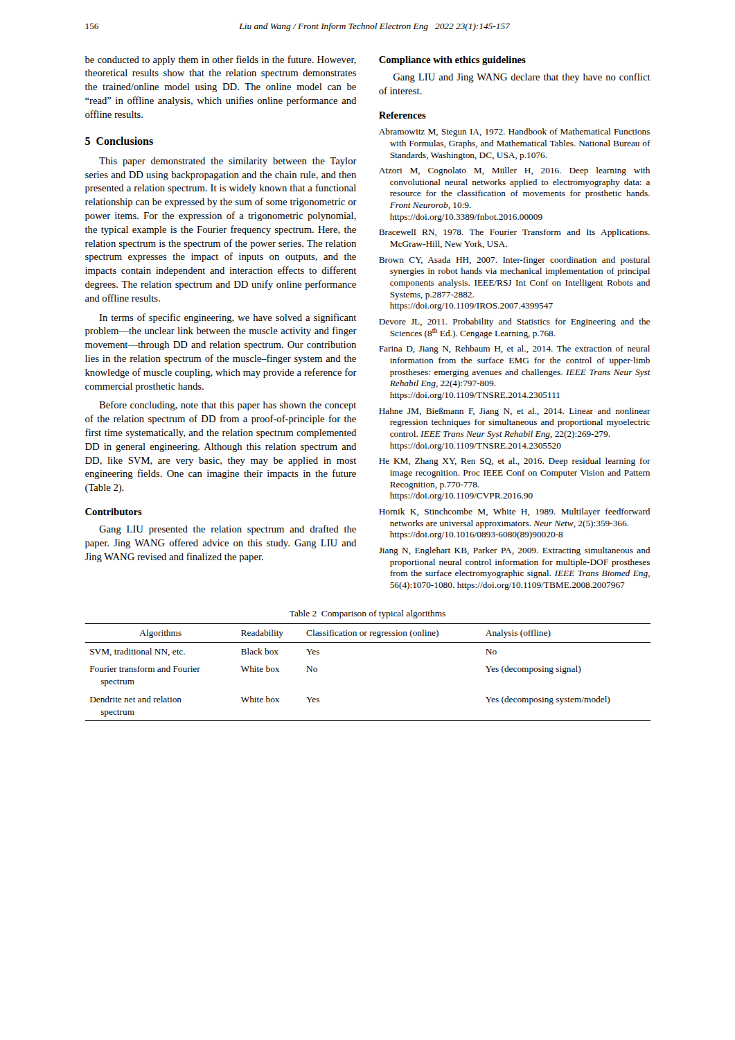156 Liu and Wang / Front Inform Technol Electron Eng 2022 23(1):145-157
be conducted to apply them in other fields in the future. However, theoretical results show that the relation spectrum demonstrates the trained/online model using DD. The online model can be “read” in offline analysis, which unifies online performance and offline results.
5 Conclusions
This paper demonstrated the similarity between the Taylor series and DD using backpropagation and the chain rule, and then presented a relation spectrum. It is widely known that a functional relationship can be expressed by the sum of some trigonometric or power items. For the expression of a trigonometric polynomial, the typical example is the Fourier frequency spectrum. Here, the relation spectrum is the spectrum of the power series. The relation spectrum expresses the impact of inputs on outputs, and the impacts contain independent and interaction effects to different degrees. The relation spectrum and DD unify online performance and offline results.
In terms of specific engineering, we have solved a significant problem—the unclear link between the muscle activity and finger movement—through DD and relation spectrum. Our contribution lies in the relation spectrum of the muscle–finger system and the knowledge of muscle coupling, which may provide a reference for commercial prosthetic hands.
Before concluding, note that this paper has shown the concept of the relation spectrum of DD from a proof-of-principle for the first time systematically, and the relation spectrum complemented DD in general engineering. Although this relation spectrum and DD, like SVM, are very basic, they may be applied in most engineering fields. One can imagine their impacts in the future (Table 2).
Contributors
Gang LIU presented the relation spectrum and drafted the paper. Jing WANG offered advice on this study. Gang LIU and Jing WANG revised and finalized the paper.
Compliance with ethics guidelines
Gang LIU and Jing WANG declare that they have no conflict of interest.
References
Abramowitz M, Stegun IA, 1972. Handbook of Mathematical Functions with Formulas, Graphs, and Mathematical Tables. National Bureau of Standards, Washington, DC, USA, p.1076.
Atzori M, Cognolato M, Müller H, 2016. Deep learning with convolutional neural networks applied to electromyography data: a resource for the classification of movements for prosthetic hands. Front Neurorob, 10:9.
https://doi.org/10.3389/fnbot.2016.00009
Bracewell RN, 1978. The Fourier Transform and Its Applications. McGraw-Hill, New York, USA.
Brown CY, Asada HH, 2007. Inter-finger coordination and postural synergies in robot hands via mechanical implementation of principal components analysis. IEEE/RSJ Int Conf on Intelligent Robots and Systems, p.2877-2882.
https://doi.org/10.1109/IROS.2007.4399547
Devore JL, 2011. Probability and Statistics for Engineering and the Sciences (8th Ed.). Cengage Learning, p.768.
Farina D, Jiang N, Rehbaum H, et al., 2014. The extraction of neural information from the surface EMG for the control of upper-limb prostheses: emerging avenues and challenges. IEEE Trans Neur Syst Rehabil Eng, 22(4):797-809.
https://doi.org/10.1109/TNSRE.2014.2305111
Hahne JM, Bießmann F, Jiang N, et al., 2014. Linear and nonlinear regression techniques for simultaneous and proportional myoelectric control. IEEE Trans Neur Syst Rehabil Eng, 22(2):269-279.
https://doi.org/10.1109/TNSRE.2014.2305520
He KM, Zhang XY, Ren SQ, et al., 2016. Deep residual learning for image recognition. Proc IEEE Conf on Computer Vision and Pattern Recognition, p.770-778.
https://doi.org/10.1109/CVPR.2016.90
Hornik K, Stinchcombe M, White H, 1989. Multilayer feedforward networks are universal approximators. Neur Netw, 2(5):359-366.
https://doi.org/10.1016/0893-6080(89)90020-8
Jiang N, Englehart KB, Parker PA, 2009. Extracting simultaneous and proportional neural control information for multiple-DOF prostheses from the surface electromyographic signal. IEEE Trans Biomed Eng, 56(4):1070-1080. https://doi.org/10.1109/TBME.2008.2007967
Table 2 Comparison of typical algorithms
| Algorithms | Readability | Classification or regression (online) | Analysis (offline) |
| --- | --- | --- | --- |
| SVM, traditional NN, etc. | Black box | Yes | No |
| Fourier transform and Fourier spectrum | White box | No | Yes (decomposing signal) |
| Dendrite net and relation spectrum | White box | Yes | Yes (decomposing system/model) |